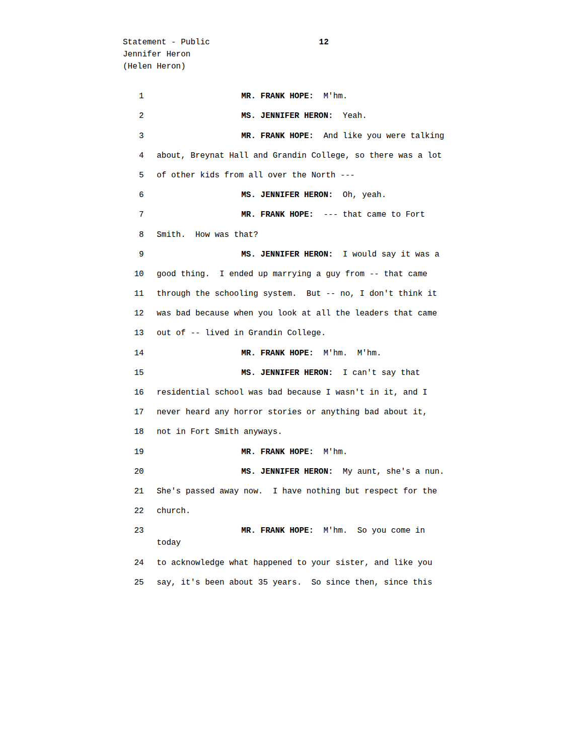Statement - Public Jennifer Heron (Helen Heron)
12
MR. FRANK HOPE: M'hm.
MS. JENNIFER HERON: Yeah.
MR. FRANK HOPE: And like you were talking
about, Breynat Hall and Grandin College, so there was a lot
of other kids from all over the North ---
MS. JENNIFER HERON: Oh, yeah.
MR. FRANK HOPE: --- that came to Fort
Smith. How was that?
MS. JENNIFER HERON: I would say it was a
good thing. I ended up marrying a guy from -- that came
through the schooling system. But -- no, I don't think it
was bad because when you look at all the leaders that came
out of -- lived in Grandin College.
MR. FRANK HOPE: M'hm. M'hm.
MS. JENNIFER HERON: I can't say that
residential school was bad because I wasn't in it, and I
never heard any horror stories or anything bad about it,
not in Fort Smith anyways.
MR. FRANK HOPE: M'hm.
MS. JENNIFER HERON: My aunt, she's a nun.
She's passed away now. I have nothing but respect for the
church.
MR. FRANK HOPE: M'hm. So you come in today
to acknowledge what happened to your sister, and like you
say, it's been about 35 years. So since then, since this